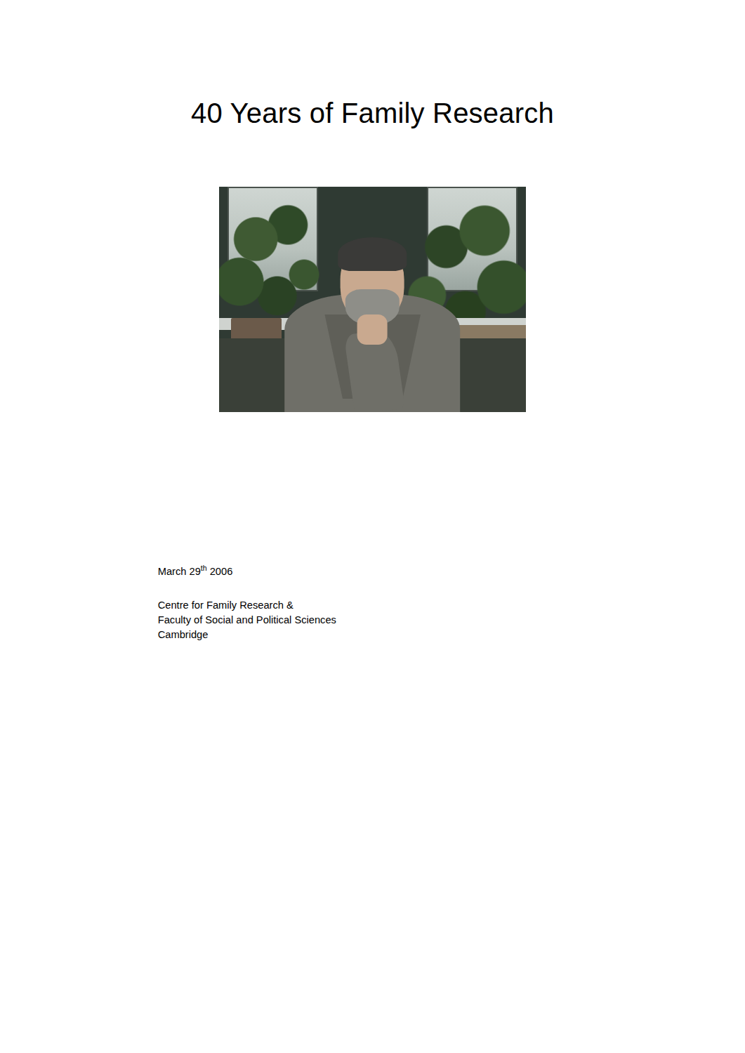40 Years of Family Research
March 29th 2006
Centre for Family Research &
Faculty of Social and Political Sciences
Cambridge